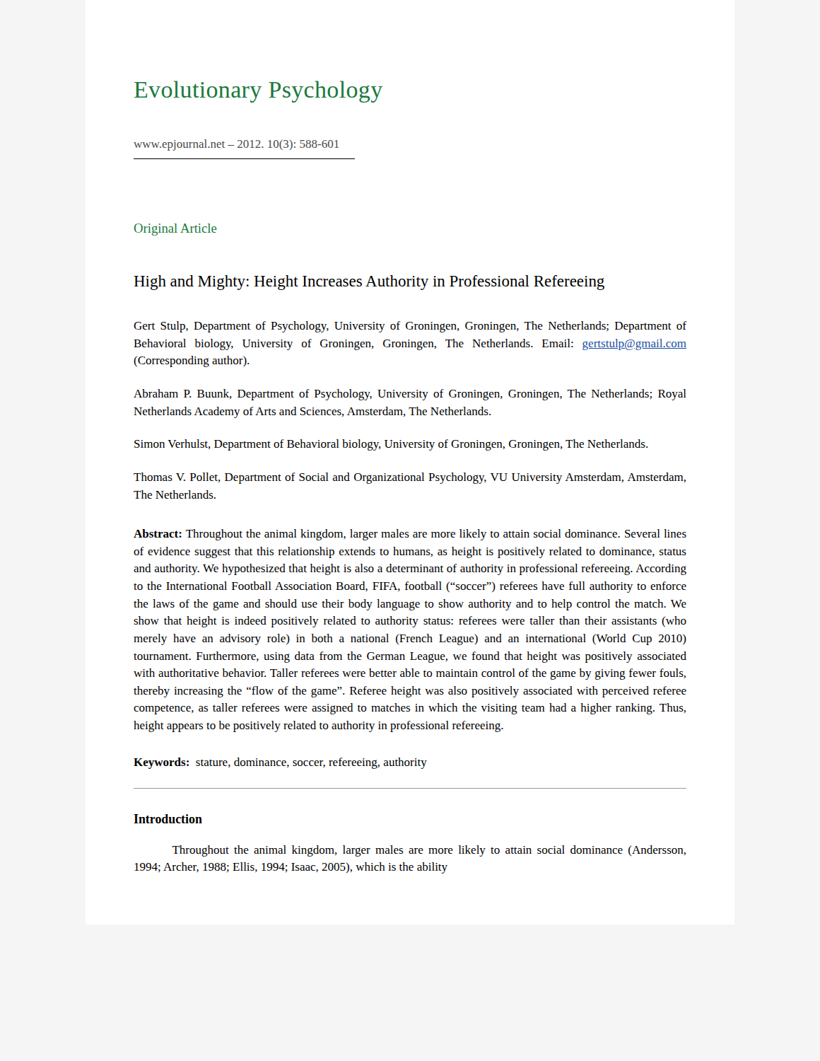Evolutionary Psychology
www.epjournal.net – 2012. 10(3): 588-601
Original Article
High and Mighty: Height Increases Authority in Professional Refereeing
Gert Stulp, Department of Psychology, University of Groningen, Groningen, The Netherlands; Department of Behavioral biology, University of Groningen, Groningen, The Netherlands. Email: gertstulp@gmail.com (Corresponding author).
Abraham P. Buunk, Department of Psychology, University of Groningen, Groningen, The Netherlands; Royal Netherlands Academy of Arts and Sciences, Amsterdam, The Netherlands.
Simon Verhulst, Department of Behavioral biology, University of Groningen, Groningen, The Netherlands.
Thomas V. Pollet, Department of Social and Organizational Psychology, VU University Amsterdam, Amsterdam, The Netherlands.
Abstract: Throughout the animal kingdom, larger males are more likely to attain social dominance. Several lines of evidence suggest that this relationship extends to humans, as height is positively related to dominance, status and authority. We hypothesized that height is also a determinant of authority in professional refereeing. According to the International Football Association Board, FIFA, football (“soccer”) referees have full authority to enforce the laws of the game and should use their body language to show authority and to help control the match. We show that height is indeed positively related to authority status: referees were taller than their assistants (who merely have an advisory role) in both a national (French League) and an international (World Cup 2010) tournament. Furthermore, using data from the German League, we found that height was positively associated with authoritative behavior. Taller referees were better able to maintain control of the game by giving fewer fouls, thereby increasing the “flow of the game”. Referee height was also positively associated with perceived referee competence, as taller referees were assigned to matches in which the visiting team had a higher ranking. Thus, height appears to be positively related to authority in professional refereeing.
Keywords: stature, dominance, soccer, refereeing, authority
Introduction
Throughout the animal kingdom, larger males are more likely to attain social dominance (Andersson, 1994; Archer, 1988; Ellis, 1994; Isaac, 2005), which is the ability